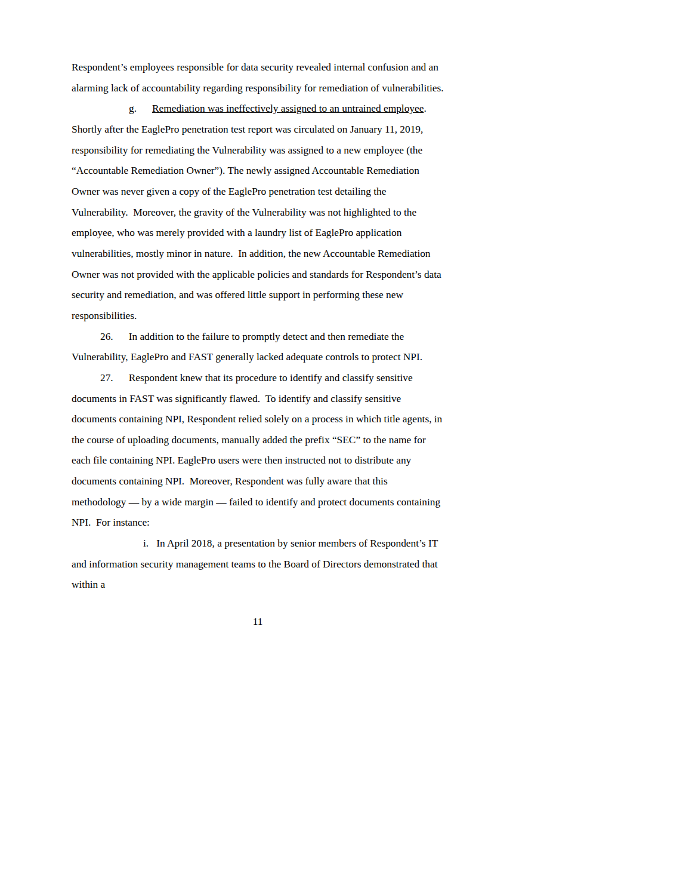Respondent’s employees responsible for data security revealed internal confusion and an alarming lack of accountability regarding responsibility for remediation of vulnerabilities.
g. Remediation was ineffectively assigned to an untrained employee. Shortly after the EaglePro penetration test report was circulated on January 11, 2019, responsibility for remediating the Vulnerability was assigned to a new employee (the “Accountable Remediation Owner”). The newly assigned Accountable Remediation Owner was never given a copy of the EaglePro penetration test detailing the Vulnerability. Moreover, the gravity of the Vulnerability was not highlighted to the employee, who was merely provided with a laundry list of EaglePro application vulnerabilities, mostly minor in nature. In addition, the new Accountable Remediation Owner was not provided with the applicable policies and standards for Respondent’s data security and remediation, and was offered little support in performing these new responsibilities.
26. In addition to the failure to promptly detect and then remediate the Vulnerability, EaglePro and FAST generally lacked adequate controls to protect NPI.
27. Respondent knew that its procedure to identify and classify sensitive documents in FAST was significantly flawed. To identify and classify sensitive documents containing NPI, Respondent relied solely on a process in which title agents, in the course of uploading documents, manually added the prefix “SEC” to the name for each file containing NPI. EaglePro users were then instructed not to distribute any documents containing NPI. Moreover, Respondent was fully aware that this methodology — by a wide margin — failed to identify and protect documents containing NPI. For instance:
i. In April 2018, a presentation by senior members of Respondent’s IT and information security management teams to the Board of Directors demonstrated that within a
11